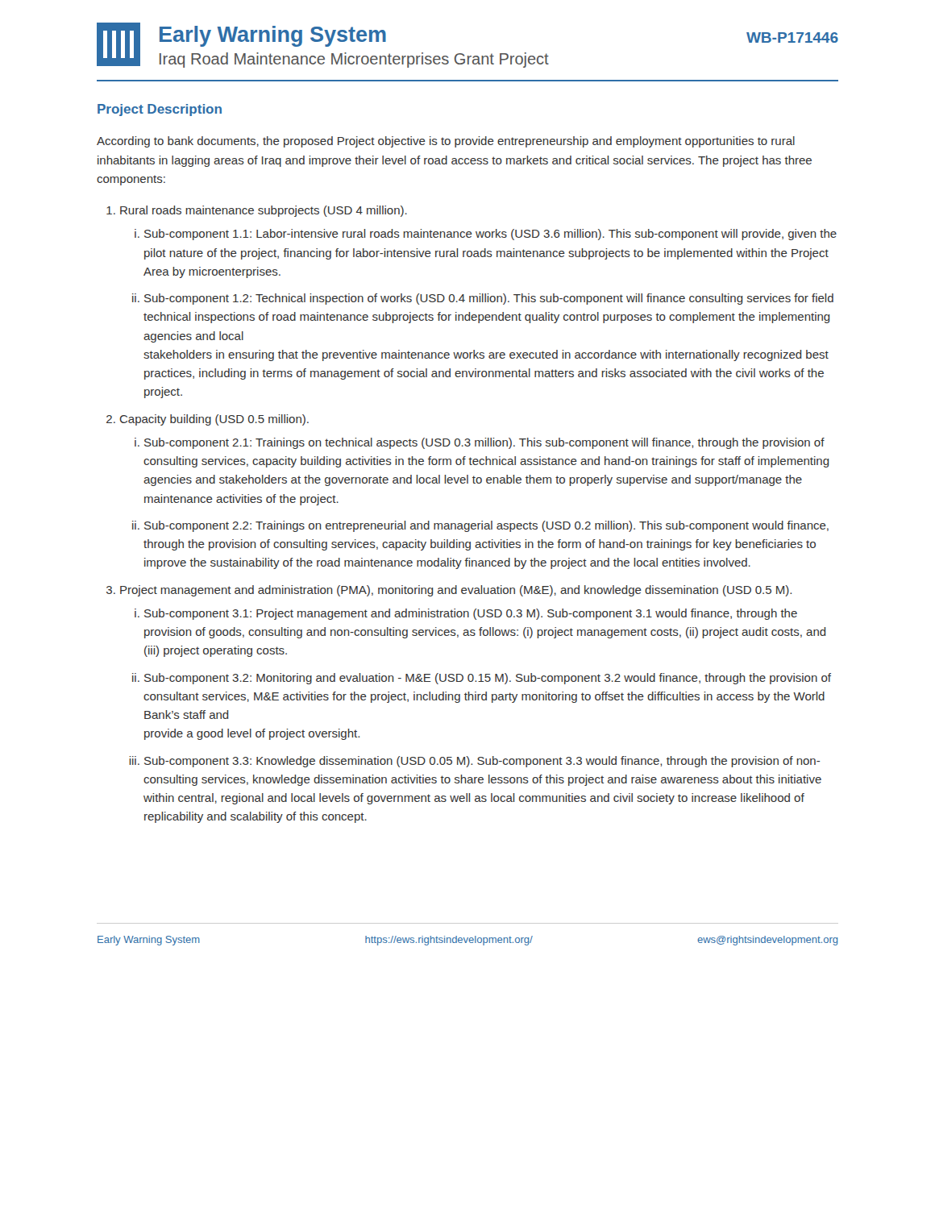Early Warning System
Iraq Road Maintenance Microenterprises Grant Project
WB-P171446
Project Description
According to bank documents, the proposed Project objective is to provide entrepreneurship and employment opportunities to rural inhabitants in lagging areas of Iraq and improve their level of road access to markets and critical social services. The project has three components:
Rural roads maintenance subprojects (USD 4 million).
Sub-component 1.1: Labor-intensive rural roads maintenance works (USD 3.6 million). This sub-component will provide, given the pilot nature of the project, financing for labor-intensive rural roads maintenance subprojects to be implemented within the Project Area by microenterprises.
Sub-component 1.2: Technical inspection of works (USD 0.4 million). This sub-component will finance consulting services for field technical inspections of road maintenance subprojects for independent quality control purposes to complement the implementing agencies and local
stakeholders in ensuring that the preventive maintenance works are executed in accordance with internationally recognized best practices, including in terms of management of social and environmental matters and risks associated with the civil works of the project.
Capacity building (USD 0.5 million).
Sub-component 2.1: Trainings on technical aspects (USD 0.3 million). This sub-component will finance, through the provision of consulting services, capacity building activities in the form of technical assistance and hand-on trainings for staff of implementing agencies and stakeholders at the governorate and local level to enable them to properly supervise and support/manage the maintenance activities of the project.
Sub-component 2.2: Trainings on entrepreneurial and managerial aspects (USD 0.2 million). This sub-component would finance, through the provision of consulting services, capacity building activities in the form of hand-on trainings for key beneficiaries to improve the sustainability of the road maintenance modality financed by the project and the local entities involved.
Project management and administration (PMA), monitoring and evaluation (M&E), and knowledge dissemination (USD 0.5 M).
Sub-component 3.1: Project management and administration (USD 0.3 M). Sub-component 3.1 would finance, through the provision of goods, consulting and non-consulting services, as follows: (i) project management costs, (ii) project audit costs, and (iii) project operating costs.
Sub-component 3.2: Monitoring and evaluation - M&E (USD 0.15 M). Sub-component 3.2 would finance, through the provision of consultant services, M&E activities for the project, including third party monitoring to offset the difficulties in access by the World Bank’s staff and
provide a good level of project oversight.
Sub-component 3.3: Knowledge dissemination (USD 0.05 M). Sub-component 3.3 would finance, through the provision of non-consulting services, knowledge dissemination activities to share lessons of this project and raise awareness about this initiative within central, regional and local levels of government as well as local communities and civil society to increase likelihood of replicability and scalability of this concept.
Early Warning System
https://ews.rightsindevelopment.org/
ews@rightsindevelopment.org